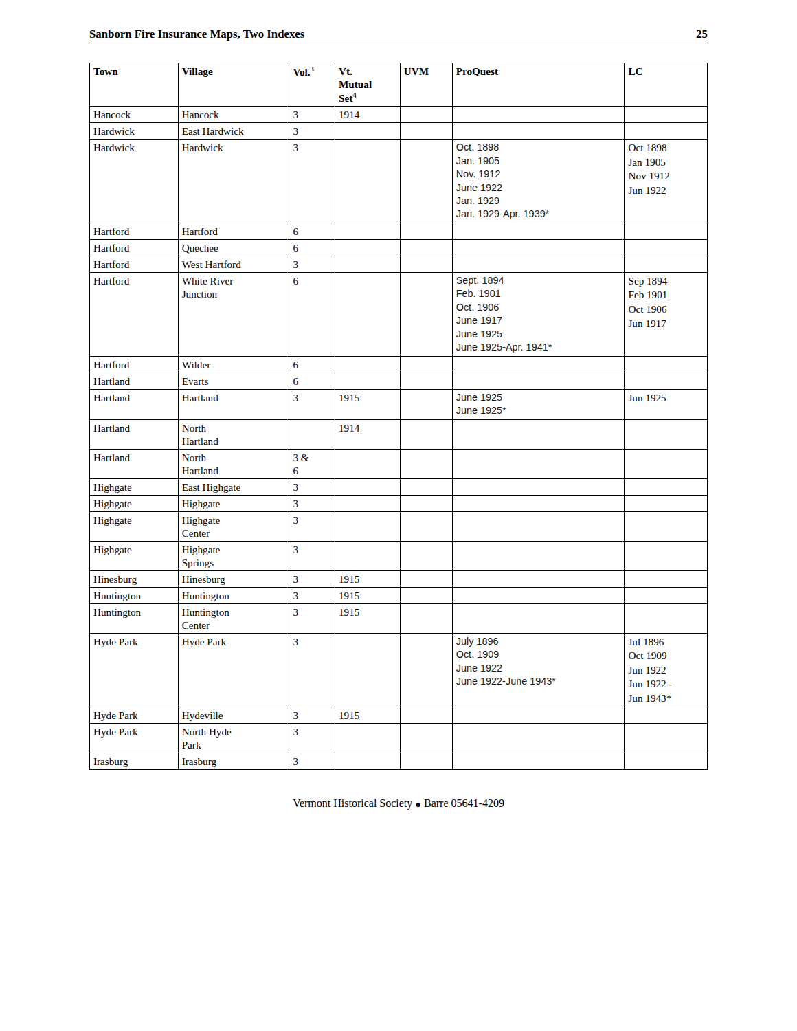Sanborn Fire Insurance Maps, Two Indexes 25
| Town | Village | Vol. 3 | Vt. Mutual Set 4 | UVM | ProQuest | LC |
| --- | --- | --- | --- | --- | --- | --- |
| Hancock | Hancock | 3 | 1914 | | | |
| Hardwick | East Hardwick | 3 | | | | |
| Hardwick | Hardwick | 3 | | | Oct. 1898 Jan. 1905 Nov. 1912 June 1922 Jan. 1929 Jan. 1929-Apr. 1939* | Oct 1898 Jan 1905 Nov 1912 Jun 1922 |
| Hartford | Hartford | 6 | | | | |
| Hartford | Quechee | 6 | | | | |
| Hartford | West Hartford | 3 | | | | |
| Hartford | White River Junction | 6 | | | Sept. 1894 Feb. 1901 Oct. 1906 June 1917 June 1925 June 1925-Apr. 1941* | Sep 1894 Feb 1901 Oct 1906 Jun 1917 |
| Hartford | Wilder | 6 | | | | |
| Hartland | Evarts | 6 | | | | |
| Hartland | Hartland | 3 | 1915 | | June 1925 June 1925* | Jun 1925 |
| Hartland | North Hartland | | 1914 | | | |
| Hartland | North Hartland | 3 & 6 | | | | |
| Highgate | East Highgate | 3 | | | | |
| Highgate | Highgate | 3 | | | | |
| Highgate | Highgate Center | 3 | | | | |
| Highgate | Highgate Springs | 3 | | | | |
| Hinesburg | Hinesburg | 3 | 1915 | | | |
| Huntington | Huntington | 3 | 1915 | | | |
| Huntington | Huntington Center | 3 | 1915 | | | |
| Hyde Park | Hyde Park | 3 | | | July 1896 Oct. 1909 June 1922 June 1922-June 1943* | Jul 1896 Oct 1909 Jun 1922 Jun 1922 - Jun 1943* |
| Hyde Park | Hydeville | 3 | 1915 | | | |
| Hyde Park | North Hyde Park | 3 | | | | |
| Irasburg | Irasburg | 3 | | | | |
Vermont Historical Society ● Barre 05641-4209